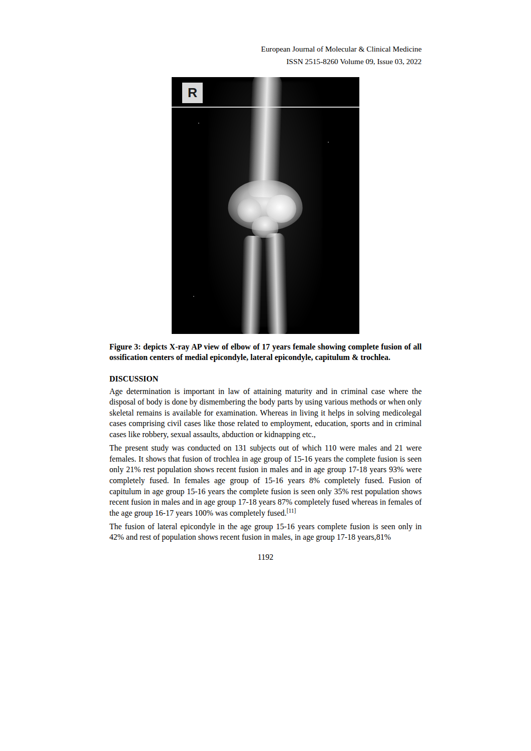European Journal of Molecular & Clinical Medicine
ISSN 2515-8260 Volume 09, Issue 03, 2022
R
Figure 3: depicts X-ray AP view of elbow of 17 years female showing complete fusion of all ossification centers of medial epicondyle, lateral epicondyle, capitulum & trochlea.
Discussion
Age determination is important in law of attaining maturity and in criminal case where the disposal of body is done by dismembering the body parts by using various methods or when only skeletal remains is available for examination. Whereas in living it helps in solving medicolegal cases comprising civil cases like those related to employment, education, sports and in criminal cases like robbery, sexual assaults, abduction or kidnapping etc.,
The present study was conducted on 131 subjects out of which 110 were males and 21 were females. It shows that fusion of trochlea in age group of 15-16 years the complete fusion is seen only 21% rest population shows recent fusion in males and in age group 17-18 years 93% were completely fused. In females age group of 15-16 years 8% completely fused. Fusion of capitulum in age group 15-16 years the complete fusion is seen only 35% rest population shows recent fusion in males and in age group 17-18 years 87% completely fused whereas in females of the age group 16-17 years 100% was completely fused.[11]
The fusion of lateral epicondyle in the age group 15-16 years complete fusion is seen only in 42% and rest of population shows recent fusion in males, in age group 17-18 years,81%
1192